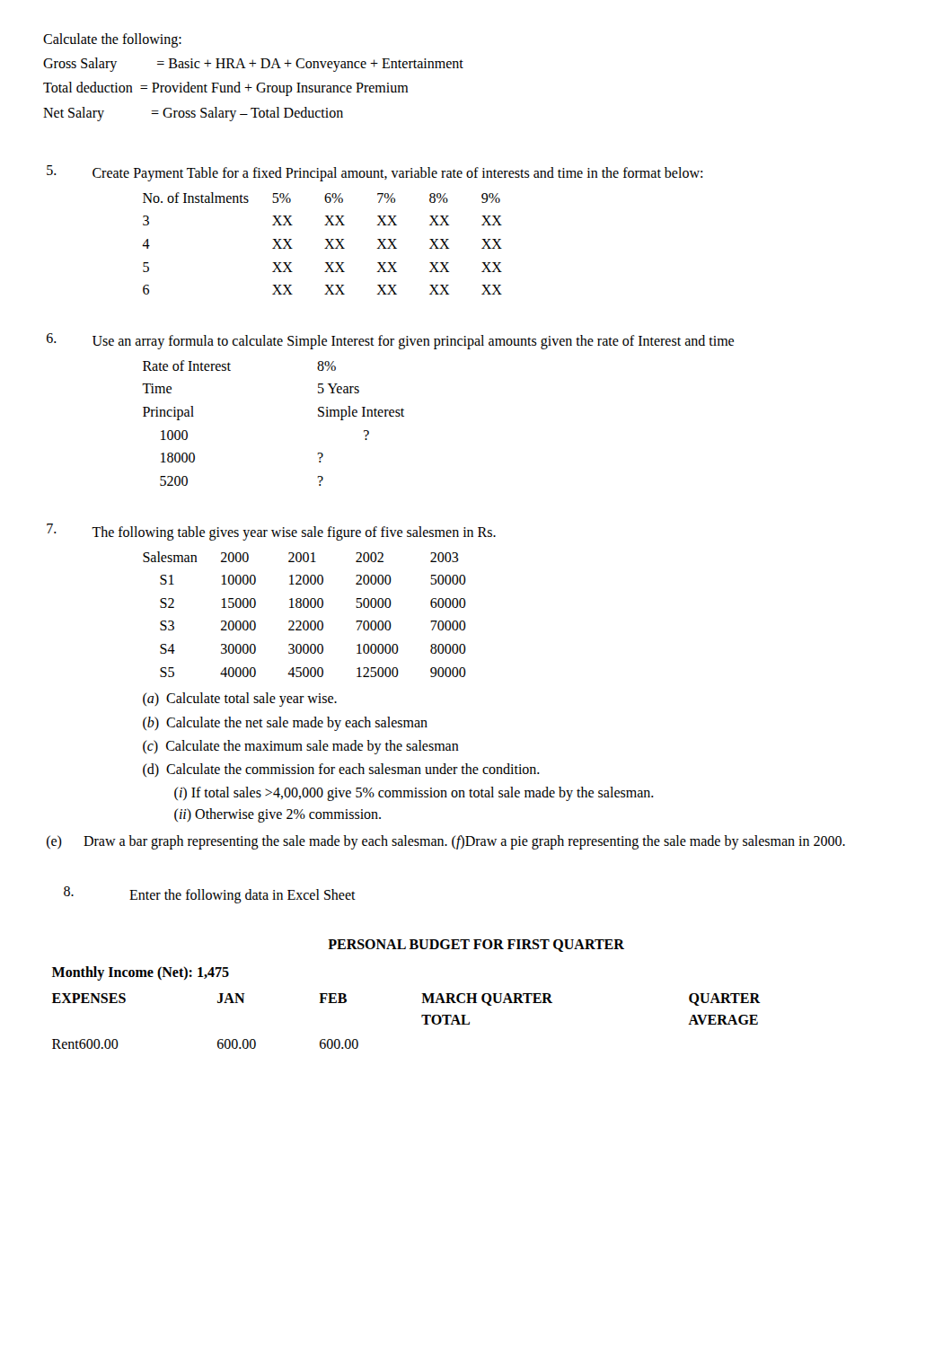Calculate the following:
Gross Salary = Basic + HRA + DA + Conveyance + Entertainment
Total deduction = Provident Fund + Group Insurance Premium
Net Salary = Gross Salary – Total Deduction
5.
Create Payment Table for a fixed Principal amount, variable rate of interests and time in the format below:
| No. of Instalments | 5% | 6% | 7% | 8% | 9% |
| --- | --- | --- | --- | --- | --- |
| 3 | XX | XX | XX | XX | XX |
| 4 | XX | XX | XX | XX | XX |
| 5 | XX | XX | XX | XX | XX |
| 6 | XX | XX | XX | XX | XX |
6.
Use an array formula to calculate Simple Interest for given principal amounts given the rate of Interest and time
| Rate of Interest | 8% |
| Time | 5 Years |
| Principal | Simple Interest |
| 1000 | ? |
| 18000 | ? |
| 5200 | ? |
7.
The following table gives year wise sale figure of five salesmen in Rs.
| Salesman | 2000 | 2001 | 2002 | 2003 |
| --- | --- | --- | --- | --- |
| S1 | 10000 | 12000 | 20000 | 50000 |
| S2 | 15000 | 18000 | 50000 | 60000 |
| S3 | 20000 | 22000 | 70000 | 70000 |
| S4 | 30000 | 30000 | 100000 | 80000 |
| S5 | 40000 | 45000 | 125000 | 90000 |
(a) Calculate total sale year wise.
(b) Calculate the net sale made by each salesman
(c) Calculate the maximum sale made by the salesman
(d) Calculate the commission for each salesman under the condition.
(i) If total sales >4,00,000 give 5% commission on total sale made by the salesman.
(ii) Otherwise give 2% commission.
(e) Draw a bar graph representing the sale made by each salesman. (f)Draw a pie graph representing the sale made by salesman in 2000.
8.
Enter the following data in Excel Sheet
PERSONAL BUDGET FOR FIRST QUARTER
Monthly Income (Net): 1,475
| EXPENSES | JAN | FEB | MARCH QUARTER TOTAL | QUARTER AVERAGE |
| --- | --- | --- | --- | --- |
| Rent600.00 | 600.00 | 600.00 | | |